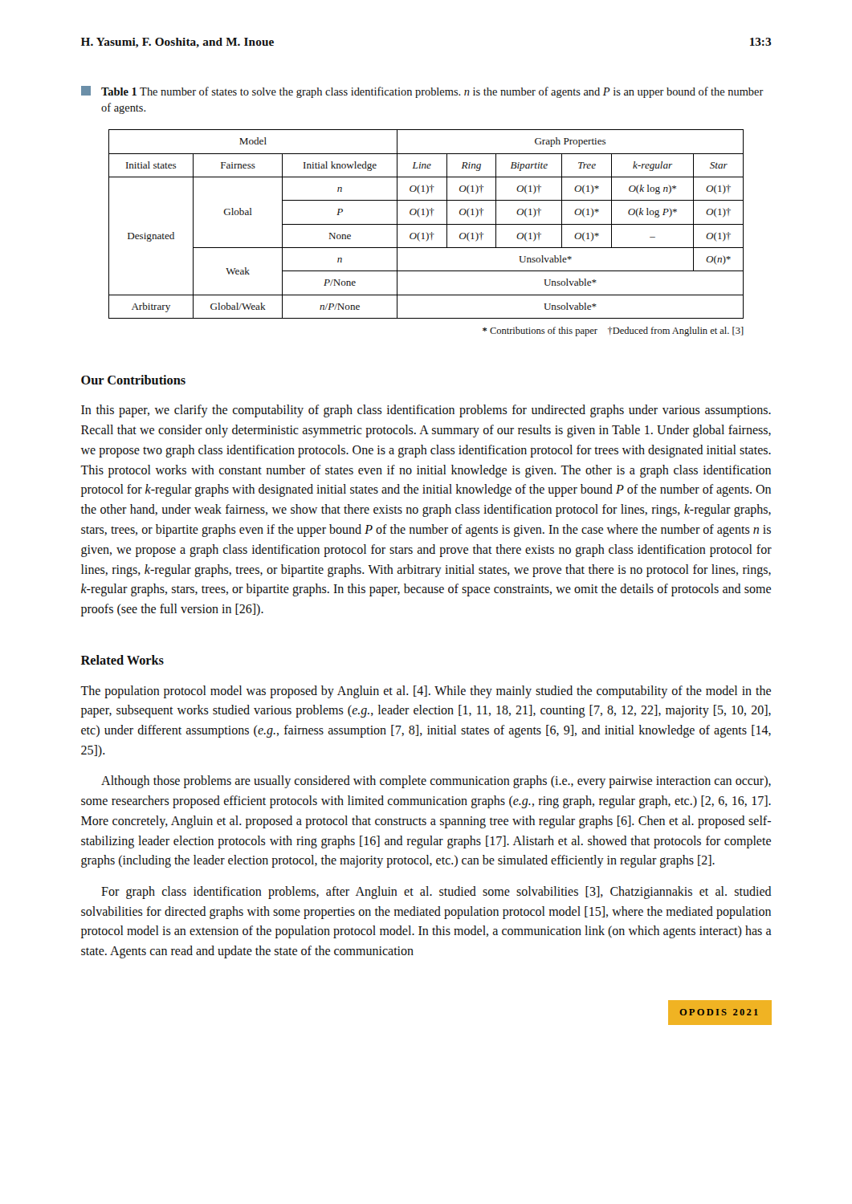H. Yasumi, F. Ooshita, and M. Inoue 13:3
Table 1 The number of states to solve the graph class identification problems. n is the number of agents and P is an upper bound of the number of agents.
| Model | Graph Properties |
| --- | --- |
| Initial states | Fairness | Initial knowledge | Line | Ring | Bipartite | Tree | k-regular | Star |
| Designated | Global | n | O (1)† | O (1)† | O (1)† | O (1)* | O ( k log n )* | O (1)† |
| P | O (1)† | O (1)† | O (1)† | O (1)* | O ( k log P )* | O (1)† |
| None | O (1)† | O (1)† | O (1)† | O (1)* | – | O (1)† |
| Weak | n | Unsolvable* | O ( n )* |
| P /None | Unsolvable* |
| Arbitrary | Global/Weak | n / P /None | Unsolvable* |
* Contributions of this paper †Deduced from Anglulin et al. [3]
Our Contributions
In this paper, we clarify the computability of graph class identification problems for undirected graphs under various assumptions. Recall that we consider only deterministic asymmetric protocols. A summary of our results is given in Table 1. Under global fairness, we propose two graph class identification protocols. One is a graph class identification protocol for trees with designated initial states. This protocol works with constant number of states even if no initial knowledge is given. The other is a graph class identification protocol for k-regular graphs with designated initial states and the initial knowledge of the upper bound P of the number of agents. On the other hand, under weak fairness, we show that there exists no graph class identification protocol for lines, rings, k-regular graphs, stars, trees, or bipartite graphs even if the upper bound P of the number of agents is given. In the case where the number of agents n is given, we propose a graph class identification protocol for stars and prove that there exists no graph class identification protocol for lines, rings, k-regular graphs, trees, or bipartite graphs. With arbitrary initial states, we prove that there is no protocol for lines, rings, k-regular graphs, stars, trees, or bipartite graphs. In this paper, because of space constraints, we omit the details of protocols and some proofs (see the full version in [26]).
Related Works
The population protocol model was proposed by Angluin et al. [4]. While they mainly studied the computability of the model in the paper, subsequent works studied various problems (e.g., leader election [1, 11, 18, 21], counting [7, 8, 12, 22], majority [5, 10, 20], etc) under different assumptions (e.g., fairness assumption [7, 8], initial states of agents [6, 9], and initial knowledge of agents [14, 25]).
Although those problems are usually considered with complete communication graphs (i.e., every pairwise interaction can occur), some researchers proposed efficient protocols with limited communication graphs (e.g., ring graph, regular graph, etc.) [2, 6, 16, 17]. More concretely, Angluin et al. proposed a protocol that constructs a spanning tree with regular graphs [6]. Chen et al. proposed self-stabilizing leader election protocols with ring graphs [16] and regular graphs [17]. Alistarh et al. showed that protocols for complete graphs (including the leader election protocol, the majority protocol, etc.) can be simulated efficiently in regular graphs [2].
For graph class identification problems, after Angluin et al. studied some solvabilities [3], Chatzigiannakis et al. studied solvabilities for directed graphs with some properties on the mediated population protocol model [15], where the mediated population protocol model is an extension of the population protocol model. In this model, a communication link (on which agents interact) has a state. Agents can read and update the state of the communication
OPODIS 2021